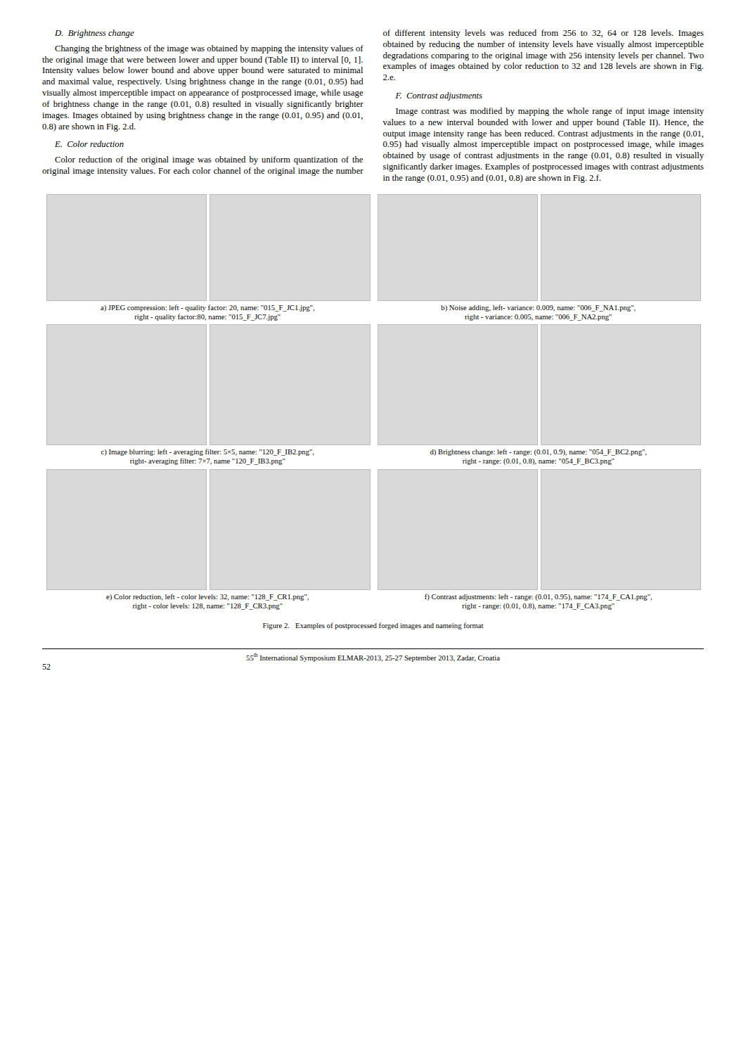D. Brightness change
Changing the brightness of the image was obtained by mapping the intensity values of the original image that were between lower and upper bound (Table II) to interval [0, 1]. Intensity values below lower bound and above upper bound were saturated to minimal and maximal value, respectively. Using brightness change in the range (0.01, 0.95) had visually almost imperceptible impact on appearance of postprocessed image, while usage of brightness change in the range (0.01, 0.8) resulted in visually significantly brighter images. Images obtained by using brightness change in the range (0.01, 0.95) and (0.01, 0.8) are shown in Fig. 2.d.
E. Color reduction
Color reduction of the original image was obtained by uniform quantization of the original image intensity values. For each color channel of the original image the number of different intensity levels was reduced from 256 to 32, 64 or 128 levels. Images obtained by reducing the number of intensity levels have visually almost imperceptible degradations comparing to the original image with 256 intensity levels per channel. Two examples of images obtained by color reduction to 32 and 128 levels are shown in Fig. 2.e.
F. Contrast adjustments
Image contrast was modified by mapping the whole range of input image intensity values to a new interval bounded with lower and upper bound (Table II). Hence, the output image intensity range has been reduced. Contrast adjustments in the range (0.01, 0.95) had visually almost imperceptible impact on postprocessed image, while images obtained by usage of contrast adjustments in the range (0.01, 0.8) resulted in visually significantly darker images. Examples of postprocessed images with contrast adjustments in the range (0.01, 0.95) and (0.01, 0.8) are shown in Fig. 2.f.
| a) JPEG compression: left - quality factor: 20, name: "015_F_JC1.jpg", right - quality factor:80, name: "015_F_JC7.jpg" | b) Noise adding, left- variance: 0.009, name: "006_F_NA1.png", right - variance: 0.005, name: "006_F_NA2.png" |
| c) Image blurring: left - averaging filter: 5×5, name: "120_F_IB2.png", right- averaging filter: 7×7, name "120_F_IB3.png" | d) Brightness change: left - range: (0.01, 0.9), name: "054_F_BC2.png", right - range: (0.01, 0.8), name: "054_F_BC3.png" |
| e) Color reduction, left - color levels: 32, name: "128_F_CR1.png", right - color levels: 128, name: "128_F_CR3.png" | f) Contrast adjustments: left - range: (0.01, 0.95), name: "174_F_CA1.png", right - range: (0.01, 0.8), name: "174_F_CA3.png" |
Figure 2. Examples of postprocessed forged images and nameing format
55th International Symposium ELMAR-2013, 25-27 September 2013, Zadar, Croatia
52